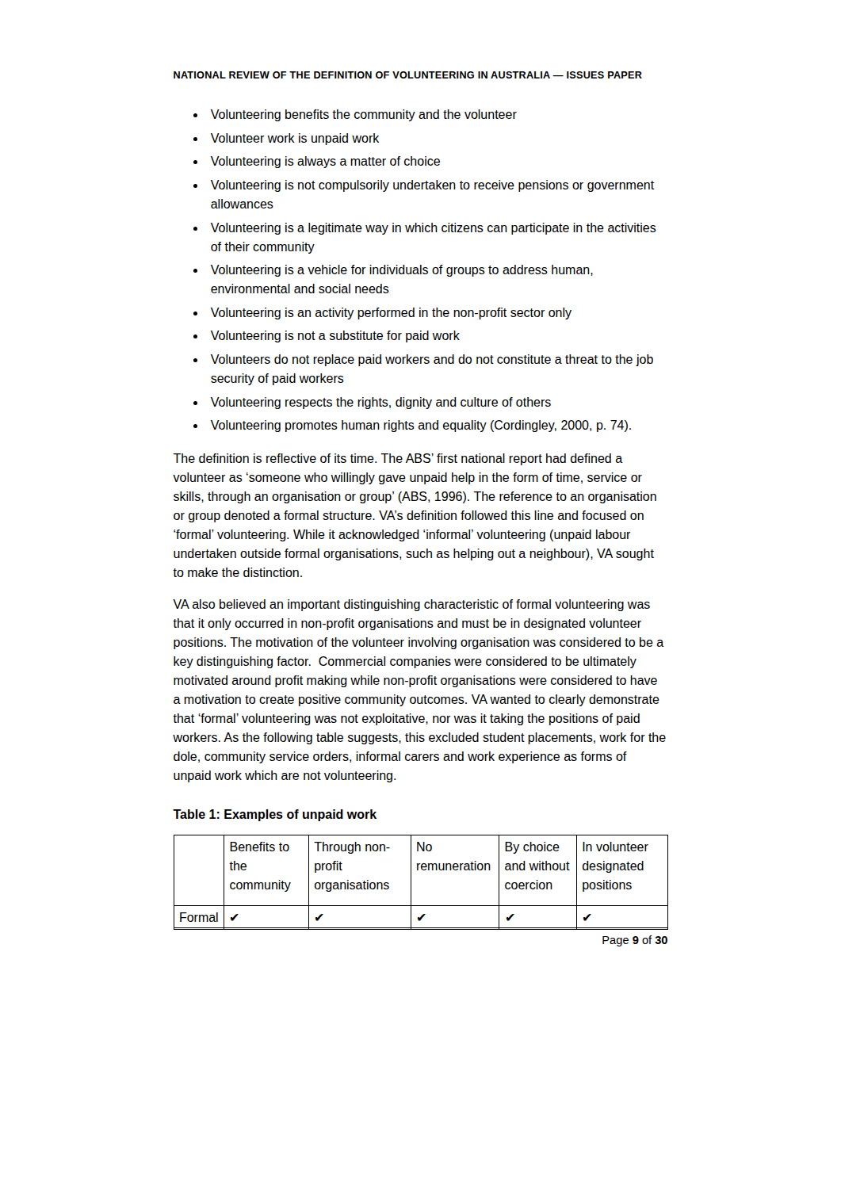NATIONAL REVIEW OF THE DEFINITION OF VOLUNTEERING IN AUSTRALIA — ISSUES PAPER
Volunteering benefits the community and the volunteer
Volunteer work is unpaid work
Volunteering is always a matter of choice
Volunteering is not compulsorily undertaken to receive pensions or government allowances
Volunteering is a legitimate way in which citizens can participate in the activities of their community
Volunteering is a vehicle for individuals of groups to address human, environmental and social needs
Volunteering is an activity performed in the non-profit sector only
Volunteering is not a substitute for paid work
Volunteers do not replace paid workers and do not constitute a threat to the job security of paid workers
Volunteering respects the rights, dignity and culture of others
Volunteering promotes human rights and equality (Cordingley, 2000, p. 74).
The definition is reflective of its time. The ABS’ first national report had defined a volunteer as ‘someone who willingly gave unpaid help in the form of time, service or skills, through an organisation or group’ (ABS, 1996). The reference to an organisation or group denoted a formal structure. VA’s definition followed this line and focused on ‘formal’ volunteering. While it acknowledged ‘informal’ volunteering (unpaid labour undertaken outside formal organisations, such as helping out a neighbour), VA sought to make the distinction.
VA also believed an important distinguishing characteristic of formal volunteering was that it only occurred in non-profit organisations and must be in designated volunteer positions. The motivation of the volunteer involving organisation was considered to be a key distinguishing factor. Commercial companies were considered to be ultimately motivated around profit making while non-profit organisations were considered to have a motivation to create positive community outcomes. VA wanted to clearly demonstrate that ‘formal’ volunteering was not exploitative, nor was it taking the positions of paid workers. As the following table suggests, this excluded student placements, work for the dole, community service orders, informal carers and work experience as forms of unpaid work which are not volunteering.
Table 1: Examples of unpaid work
| | Benefits to the community | Through non-profit organisations | No remuneration | By choice and without coercion | In volunteer designated positions |
| --- | --- | --- | --- | --- | --- |
| Formal | ✔ | ✔ | ✔ | ✔ | ✔ |
Page 9 of 30